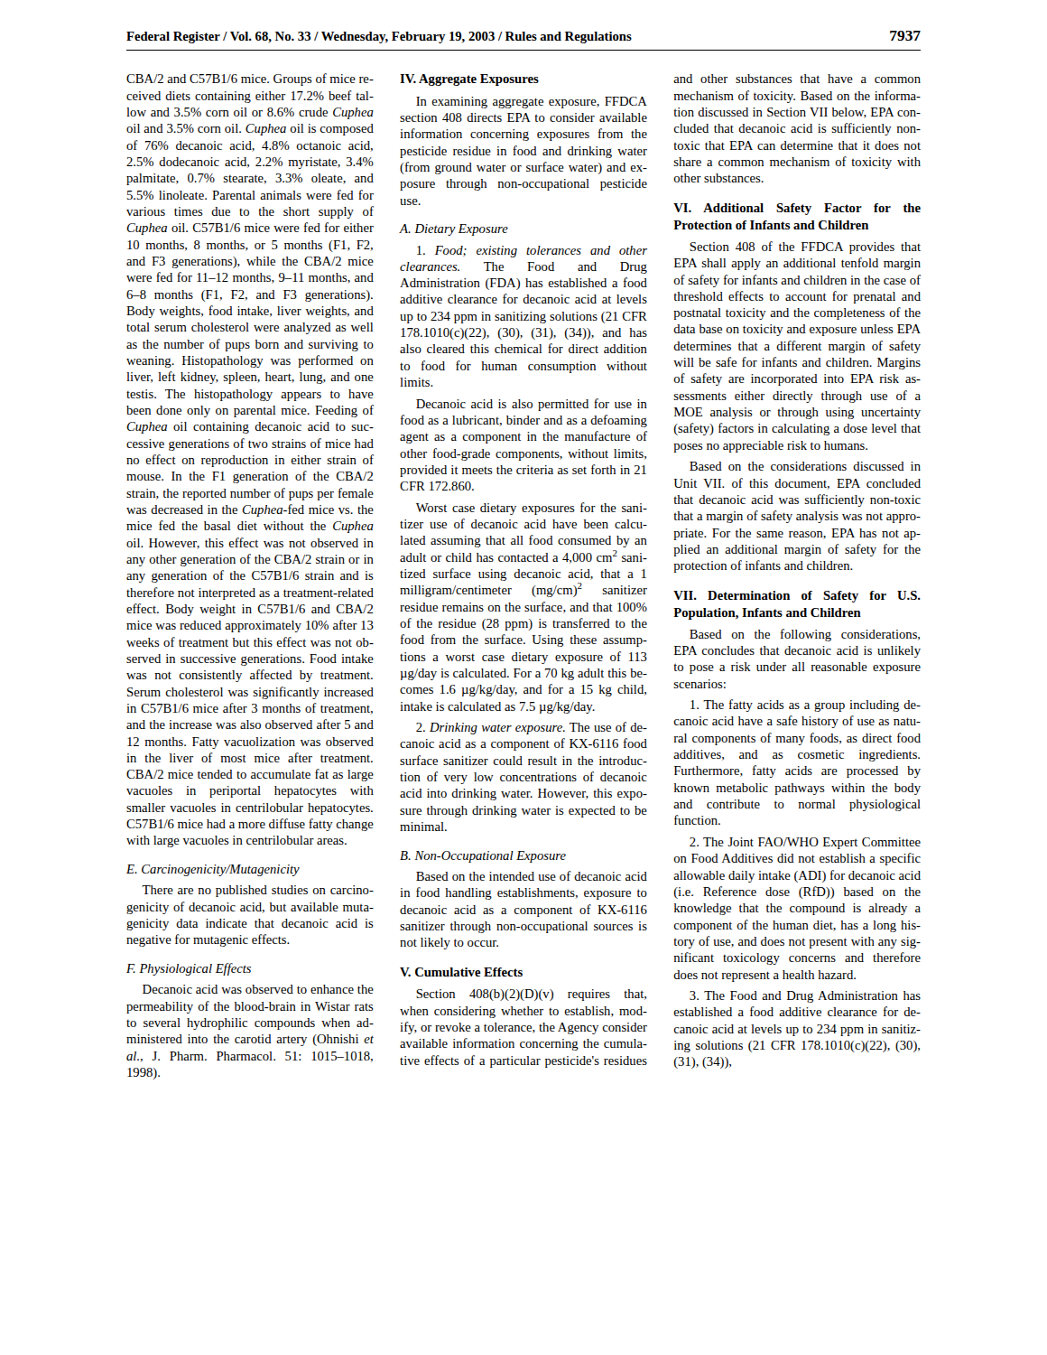Federal Register / Vol. 68, No. 33 / Wednesday, February 19, 2003 / Rules and Regulations
7937
CBA/2 and C57B1/6 mice. Groups of mice received diets containing either 17.2% beef tallow and 3.5% corn oil or 8.6% crude Cuphea oil and 3.5% corn oil. Cuphea oil is composed of 76% decanoic acid, 4.8% octanoic acid, 2.5% dodecanoic acid, 2.2% myristate, 3.4% palmitate, 0.7% stearate, 3.3% oleate, and 5.5% linoleate. Parental animals were fed for various times due to the short supply of Cuphea oil. C57B1/6 mice were fed for either 10 months, 8 months, or 5 months (F1, F2, and F3 generations), while the CBA/2 mice were fed for 11–12 months, 9–11 months, and 6–8 months (F1, F2, and F3 generations). Body weights, food intake, liver weights, and total serum cholesterol were analyzed as well as the number of pups born and surviving to weaning. Histopathology was performed on liver, left kidney, spleen, heart, lung, and one testis. The histopathology appears to have been done only on parental mice. Feeding of Cuphea oil containing decanoic acid to successive generations of two strains of mice had no effect on reproduction in either strain of mouse. In the F1 generation of the CBA/2 strain, the reported number of pups per female was decreased in the Cuphea-fed mice vs. the mice fed the basal diet without the Cuphea oil. However, this effect was not observed in any other generation of the CBA/2 strain or in any generation of the C57B1/6 strain and is therefore not interpreted as a treatment-related effect. Body weight in C57B1/6 and CBA/2 mice was reduced approximately 10% after 13 weeks of treatment but this effect was not observed in successive generations. Food intake was not consistently affected by treatment. Serum cholesterol was significantly increased in C57B1/6 mice after 3 months of treatment, and the increase was also observed after 5 and 12 months. Fatty vacuolization was observed in the liver of most mice after treatment. CBA/2 mice tended to accumulate fat as large vacuoles in periportal hepatocytes with smaller vacuoles in centrilobular hepatocytes. C57B1/6 mice had a more diffuse fatty change with large vacuoles in centrilobular areas.
E. Carcinogenicity/Mutagenicity
There are no published studies on carcinogenicity of decanoic acid, but available mutagenicity data indicate that decanoic acid is negative for mutagenic effects.
F. Physiological Effects
Decanoic acid was observed to enhance the permeability of the blood-brain in Wistar rats to several hydrophilic compounds when administered into the carotid artery (Ohnishi et al., J. Pharm. Pharmacol. 51: 1015–1018, 1998).
IV. Aggregate Exposures
In examining aggregate exposure, FFDCA section 408 directs EPA to consider available information concerning exposures from the pesticide residue in food and drinking water (from ground water or surface water) and exposure through non-occupational pesticide use.
A. Dietary Exposure
1. Food; existing tolerances and other clearances. The Food and Drug Administration (FDA) has established a food additive clearance for decanoic acid at levels up to 234 ppm in sanitizing solutions (21 CFR 178.1010(c)(22), (30), (31), (34)), and has also cleared this chemical for direct addition to food for human consumption without limits.
Decanoic acid is also permitted for use in food as a lubricant, binder and as a defoaming agent as a component in the manufacture of other food-grade components, without limits, provided it meets the criteria as set forth in 21 CFR 172.860.
Worst case dietary exposures for the sanitizer use of decanoic acid have been calculated assuming that all food consumed by an adult or child has contacted a 4,000 cm2 sanitized surface using decanoic acid, that a 1 milligram/centimeter (mg/cm)2 sanitizer residue remains on the surface, and that 100% of the residue (28 ppm) is transferred to the food from the surface. Using these assumptions a worst case dietary exposure of 113 µg/day is calculated. For a 70 kg adult this becomes 1.6 µg/kg/day, and for a 15 kg child, intake is calculated as 7.5 µg/kg/day.
2. Drinking water exposure. The use of decanoic acid as a component of KX-6116 food surface sanitizer could result in the introduction of very low concentrations of decanoic acid into drinking water. However, this exposure through drinking water is expected to be minimal.
B. Non-Occupational Exposure
Based on the intended use of decanoic acid in food handling establishments, exposure to decanoic acid as a component of KX-6116 sanitizer through non-occupational sources is not likely to occur.
V. Cumulative Effects
Section 408(b)(2)(D)(v) requires that, when considering whether to establish, modify, or revoke a tolerance, the Agency consider available information concerning the cumulative effects of a particular pesticide's residues and other substances that have a common mechanism of toxicity. Based on the information discussed in Section VII below, EPA concluded that decanoic acid is sufficiently non-toxic that EPA can determine that it does not share a common mechanism of toxicity with other substances.
VI. Additional Safety Factor for the Protection of Infants and Children
Section 408 of the FFDCA provides that EPA shall apply an additional tenfold margin of safety for infants and children in the case of threshold effects to account for prenatal and postnatal toxicity and the completeness of the data base on toxicity and exposure unless EPA determines that a different margin of safety will be safe for infants and children. Margins of safety are incorporated into EPA risk assessments either directly through use of a MOE analysis or through using uncertainty (safety) factors in calculating a dose level that poses no appreciable risk to humans.
Based on the considerations discussed in Unit VII. of this document, EPA concluded that decanoic acid was sufficiently non-toxic that a margin of safety analysis was not appropriate. For the same reason, EPA has not applied an additional margin of safety for the protection of infants and children.
VII. Determination of Safety for U.S. Population, Infants and Children
Based on the following considerations, EPA concludes that decanoic acid is unlikely to pose a risk under all reasonable exposure scenarios:
1. The fatty acids as a group including decanoic acid have a safe history of use as natural components of many foods, as direct food additives, and as cosmetic ingredients. Furthermore, fatty acids are processed by known metabolic pathways within the body and contribute to normal physiological function.
2. The Joint FAO/WHO Expert Committee on Food Additives did not establish a specific allowable daily intake (ADI) for decanoic acid (i.e. Reference dose (RfD)) based on the knowledge that the compound is already a component of the human diet, has a long history of use, and does not present with any significant toxicology concerns and therefore does not represent a health hazard.
3. The Food and Drug Administration has established a food additive clearance for decanoic acid at levels up to 234 ppm in sanitizing solutions (21 CFR 178.1010(c)(22), (30), (31), (34)),